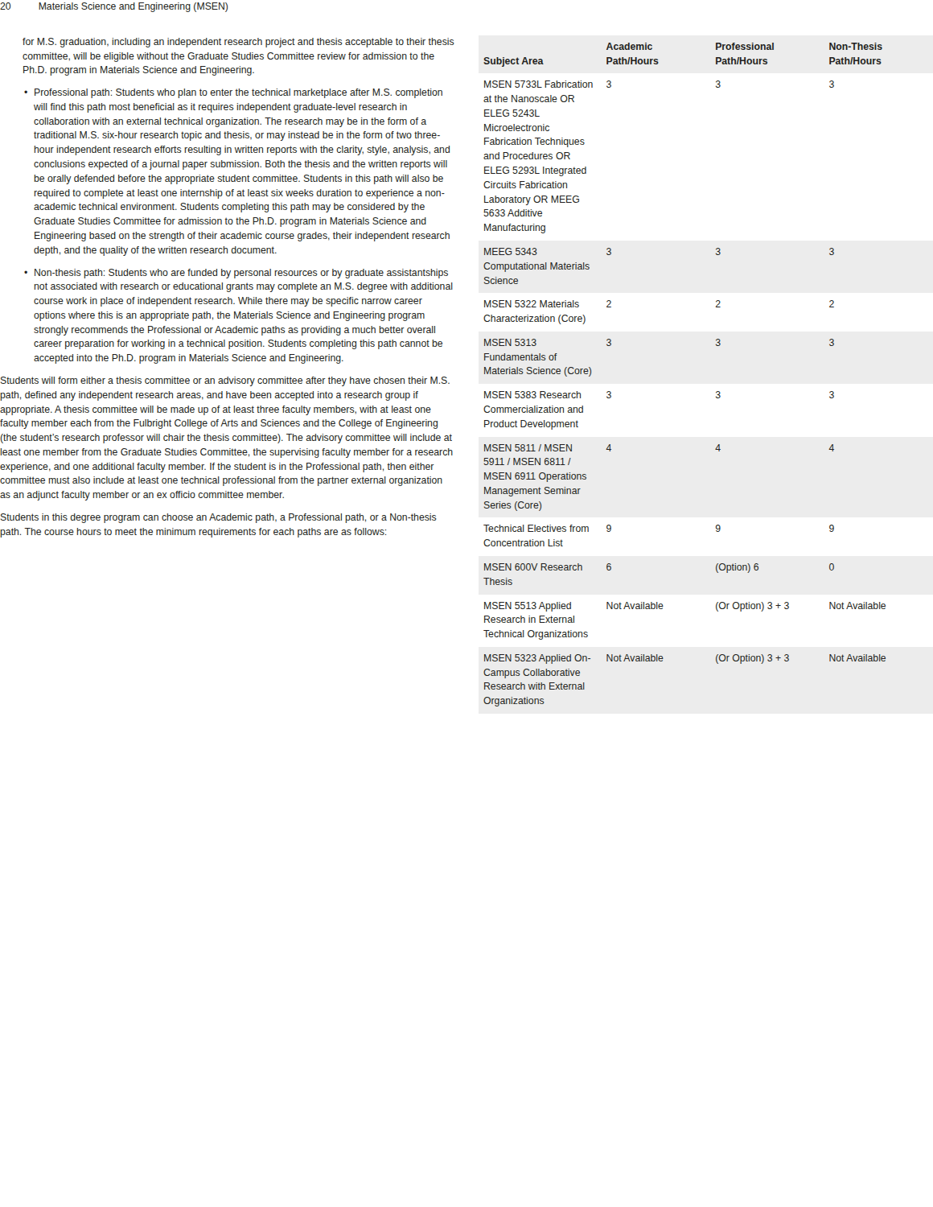20 Materials Science and Engineering (MSEN)
for M.S. graduation, including an independent research project and thesis acceptable to their thesis committee, will be eligible without the Graduate Studies Committee review for admission to the Ph.D. program in Materials Science and Engineering.
Professional path: Students who plan to enter the technical marketplace after M.S. completion will find this path most beneficial as it requires independent graduate-level research in collaboration with an external technical organization. The research may be in the form of a traditional M.S. six-hour research topic and thesis, or may instead be in the form of two three-hour independent research efforts resulting in written reports with the clarity, style, analysis, and conclusions expected of a journal paper submission. Both the thesis and the written reports will be orally defended before the appropriate student committee. Students in this path will also be required to complete at least one internship of at least six weeks duration to experience a non-academic technical environment. Students completing this path may be considered by the Graduate Studies Committee for admission to the Ph.D. program in Materials Science and Engineering based on the strength of their academic course grades, their independent research depth, and the quality of the written research document.
Non-thesis path: Students who are funded by personal resources or by graduate assistantships not associated with research or educational grants may complete an M.S. degree with additional course work in place of independent research. While there may be specific narrow career options where this is an appropriate path, the Materials Science and Engineering program strongly recommends the Professional or Academic paths as providing a much better overall career preparation for working in a technical position. Students completing this path cannot be accepted into the Ph.D. program in Materials Science and Engineering.
Students will form either a thesis committee or an advisory committee after they have chosen their M.S. path, defined any independent research areas, and have been accepted into a research group if appropriate. A thesis committee will be made up of at least three faculty members, with at least one faculty member each from the Fulbright College of Arts and Sciences and the College of Engineering (the student’s research professor will chair the thesis committee). The advisory committee will include at least one member from the Graduate Studies Committee, the supervising faculty member for a research experience, and one additional faculty member. If the student is in the Professional path, then either committee must also include at least one technical professional from the partner external organization as an adjunct faculty member or an ex officio committee member.
Students in this degree program can choose an Academic path, a Professional path, or a Non-thesis path. The course hours to meet the minimum requirements for each paths are as follows:
| Subject Area | Academic Path/Hours | Professional Path/Hours | Non-Thesis Path/Hours |
| --- | --- | --- | --- |
| MSEN 5733L Fabrication at the Nanoscale OR ELEG 5243L Microelectronic Fabrication Techniques and Procedures OR ELEG 5293L Integrated Circuits Fabrication Laboratory OR MEEG 5633 Additive Manufacturing | 3 | 3 | 3 |
| MEEG 5343 Computational Materials Science | 3 | 3 | 3 |
| MSEN 5322 Materials Characterization (Core) | 2 | 2 | 2 |
| MSEN 5313 Fundamentals of Materials Science (Core) | 3 | 3 | 3 |
| MSEN 5383 Research Commercialization and Product Development | 3 | 3 | 3 |
| MSEN 5811 / MSEN 5911 / MSEN 6811 / MSEN 6911 Operations Management Seminar Series (Core) | 4 | 4 | 4 |
| Technical Electives from Concentration List | 9 | 9 | 9 |
| MSEN 600V Research Thesis | 6 | (Option) 6 | 0 |
| MSEN 5513 Applied Research in External Technical Organizations | Not Available | (Or Option) 3 + 3 | Not Available |
| MSEN 5323 Applied On-Campus Collaborative Research with External Organizations | Not Available | (Or Option) 3 + 3 | Not Available |